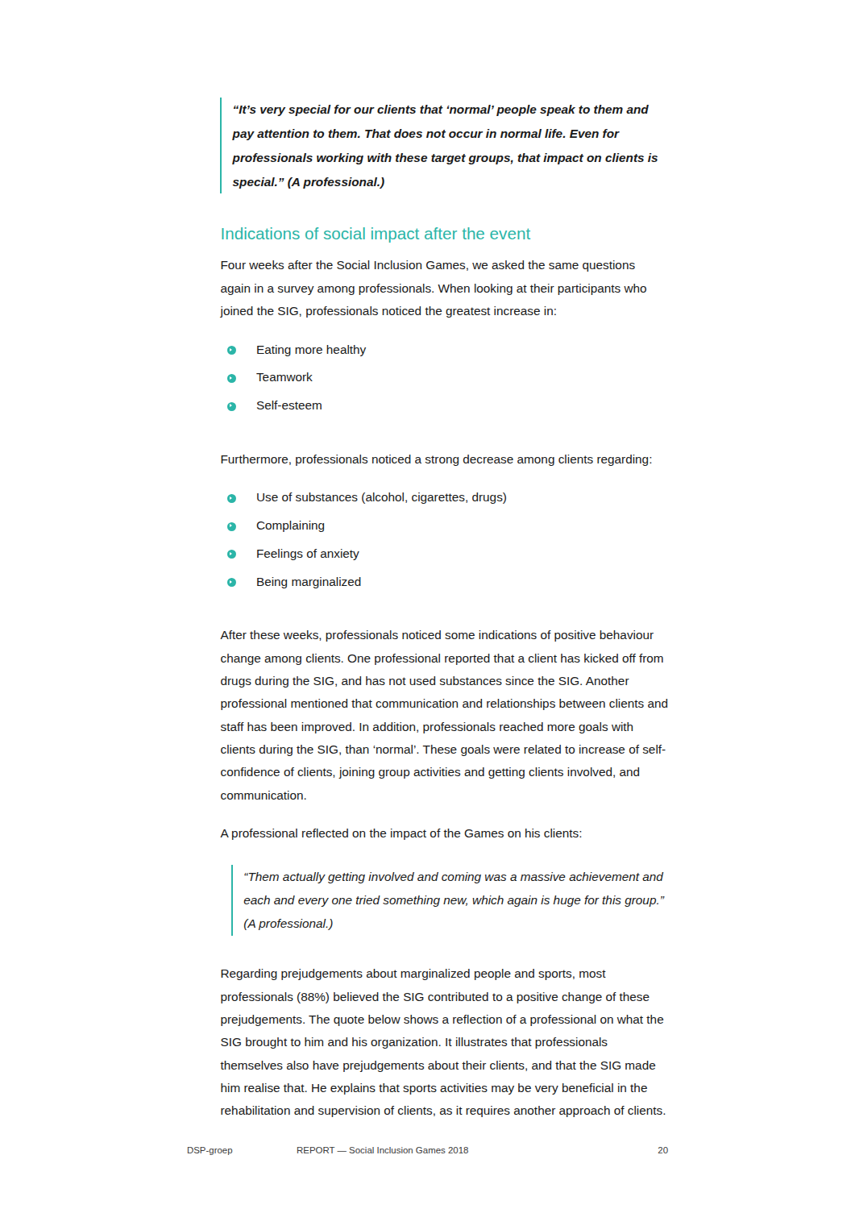“It’s very special for our clients that ‘normal’ people speak to them and pay attention to them. That does not occur in normal life. Even for professionals working with these target groups, that impact on clients is special.” (A professional.)
Indications of social impact after the event
Four weeks after the Social Inclusion Games, we asked the same questions again in a survey among professionals. When looking at their participants who joined the SIG, professionals noticed the greatest increase in:
Eating more healthy
Teamwork
Self-esteem
Furthermore, professionals noticed a strong decrease among clients regarding:
Use of substances (alcohol, cigarettes, drugs)
Complaining
Feelings of anxiety
Being marginalized
After these weeks, professionals noticed some indications of positive behaviour change among clients. One professional reported that a client has kicked off from drugs during the SIG, and has not used substances since the SIG. Another professional mentioned that communication and relationships between clients and staff has been improved. In addition, professionals reached more goals with clients during the SIG, than ‘normal’. These goals were related to increase of self-confidence of clients, joining group activities and getting clients involved, and communication.
A professional reflected on the impact of the Games on his clients:
“Them actually getting involved and coming was a massive achievement and each and every one tried something new, which again is huge for this group.” (A professional.)
Regarding prejudgements about marginalized people and sports, most professionals (88%) believed the SIG contributed to a positive change of these prejudgements. The quote below shows a reflection of a professional on what the SIG brought to him and his organization. It illustrates that professionals themselves also have prejudgements about their clients, and that the SIG made him realise that. He explains that sports activities may be very beneficial in the rehabilitation and supervision of clients, as it requires another approach of clients.
DSP-groep REPORT — Social Inclusion Games 2018 20